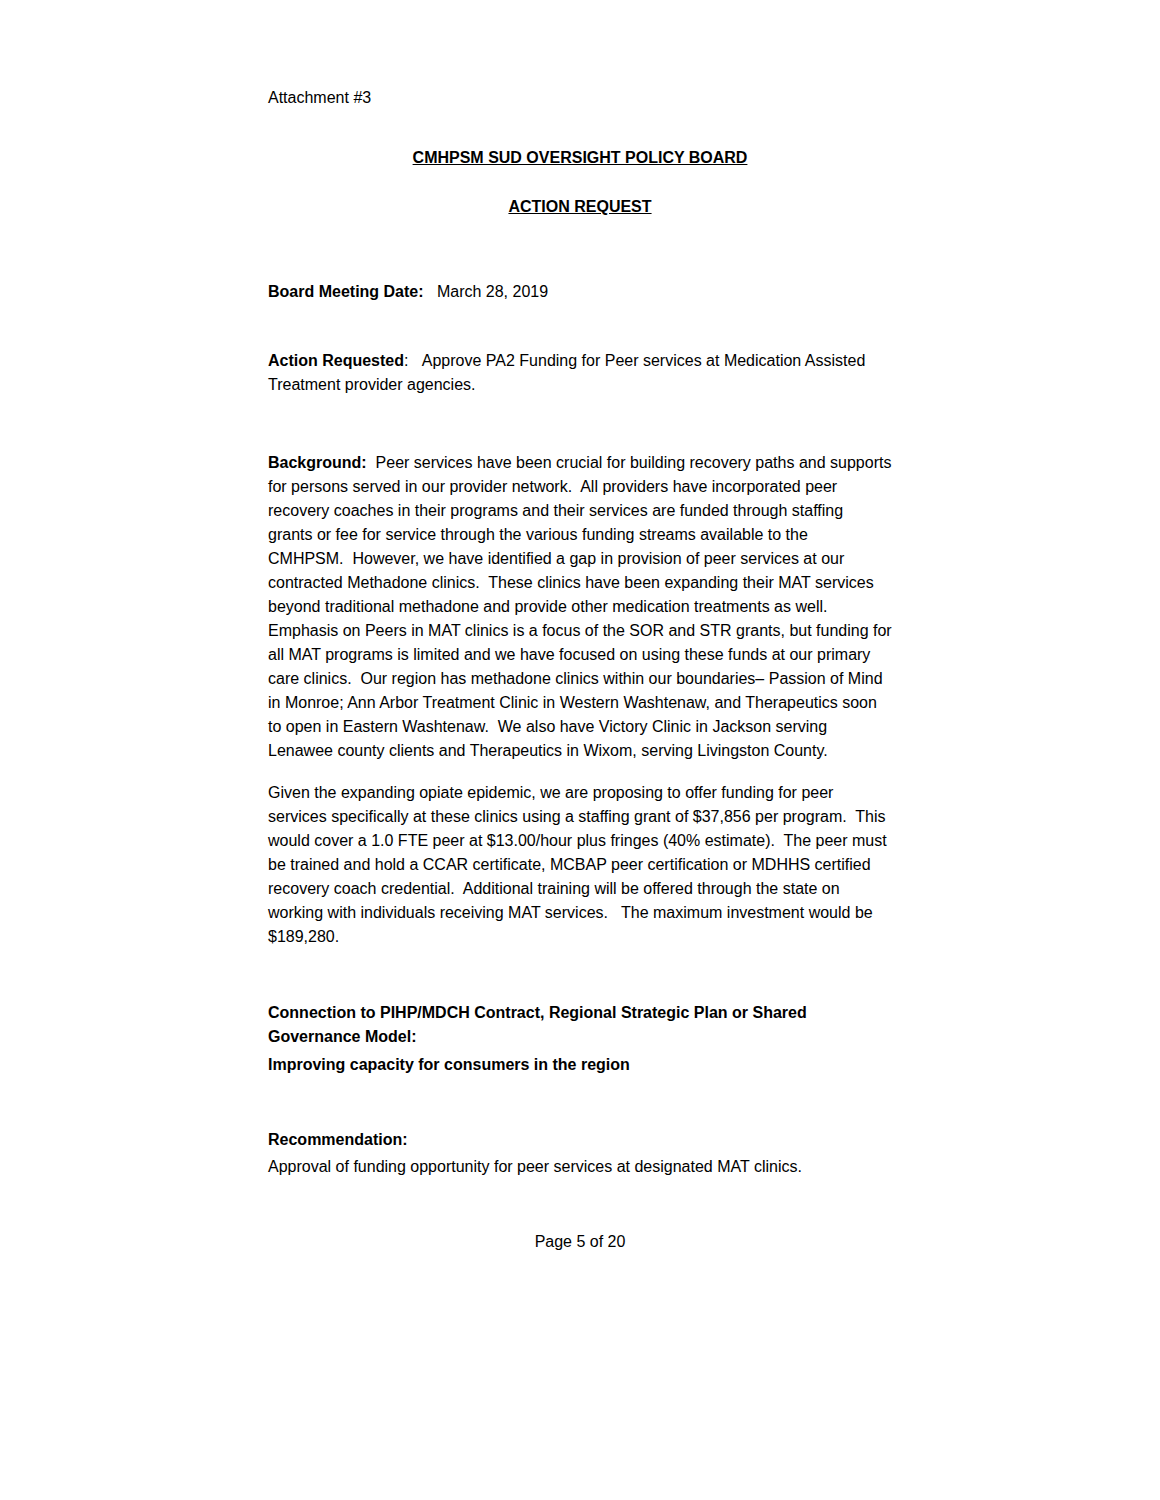Attachment #3
CMHPSM SUD OVERSIGHT POLICY BOARD
ACTION REQUEST
Board Meeting Date: March 28, 2019
Action Requested: Approve PA2 Funding for Peer services at Medication Assisted Treatment provider agencies.
Background: Peer services have been crucial for building recovery paths and supports for persons served in our provider network. All providers have incorporated peer recovery coaches in their programs and their services are funded through staffing grants or fee for service through the various funding streams available to the CMHPSM. However, we have identified a gap in provision of peer services at our contracted Methadone clinics. These clinics have been expanding their MAT services beyond traditional methadone and provide other medication treatments as well. Emphasis on Peers in MAT clinics is a focus of the SOR and STR grants, but funding for all MAT programs is limited and we have focused on using these funds at our primary care clinics. Our region has methadone clinics within our boundaries– Passion of Mind in Monroe; Ann Arbor Treatment Clinic in Western Washtenaw, and Therapeutics soon to open in Eastern Washtenaw. We also have Victory Clinic in Jackson serving Lenawee county clients and Therapeutics in Wixom, serving Livingston County.
Given the expanding opiate epidemic, we are proposing to offer funding for peer services specifically at these clinics using a staffing grant of $37,856 per program. This would cover a 1.0 FTE peer at $13.00/hour plus fringes (40% estimate). The peer must be trained and hold a CCAR certificate, MCBAP peer certification or MDHHS certified recovery coach credential. Additional training will be offered through the state on working with individuals receiving MAT services. The maximum investment would be $189,280.
Connection to PIHP/MDCH Contract, Regional Strategic Plan or Shared Governance Model:
Improving capacity for consumers in the region
Recommendation:
Approval of funding opportunity for peer services at designated MAT clinics.
Page 5 of 20